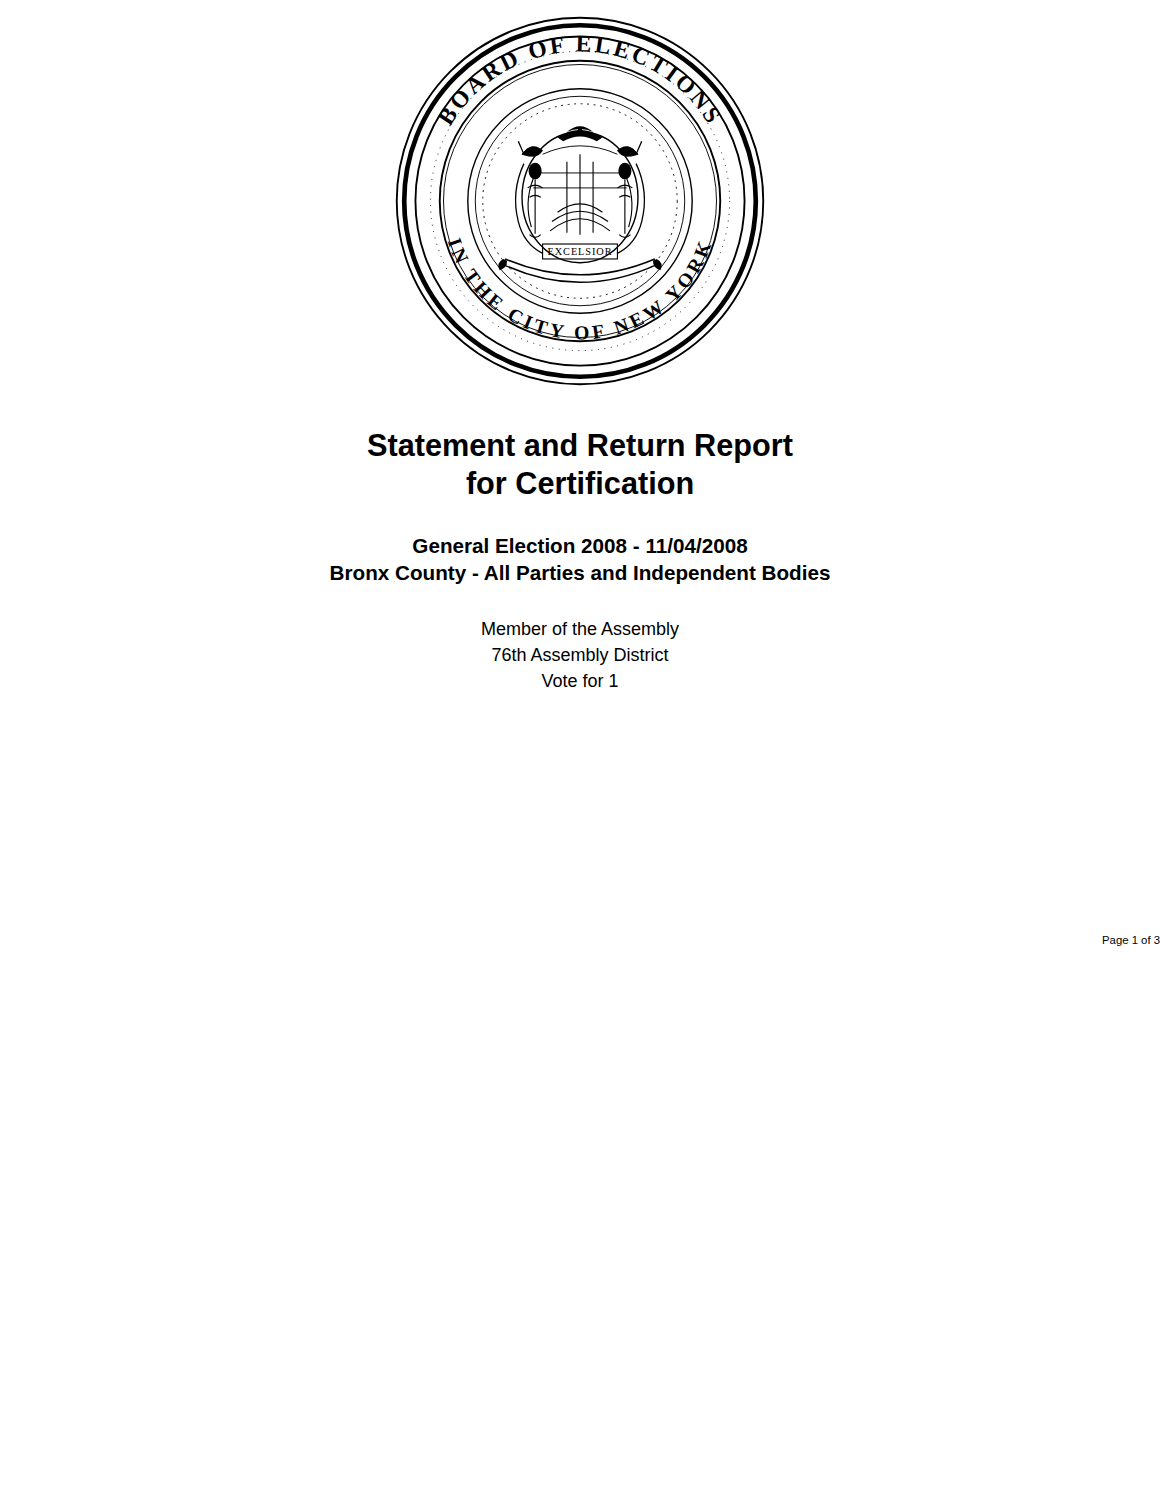BOARD OF ELECTIONS IN THE CITY OF NEW YORK EXCELSIOR
Statement and Return Report
for Certification
General Election 2008 - 11/04/2008
Bronx County - All Parties and Independent Bodies
Member of the Assembly
76th Assembly District
Vote for 1
Page 1 of 3